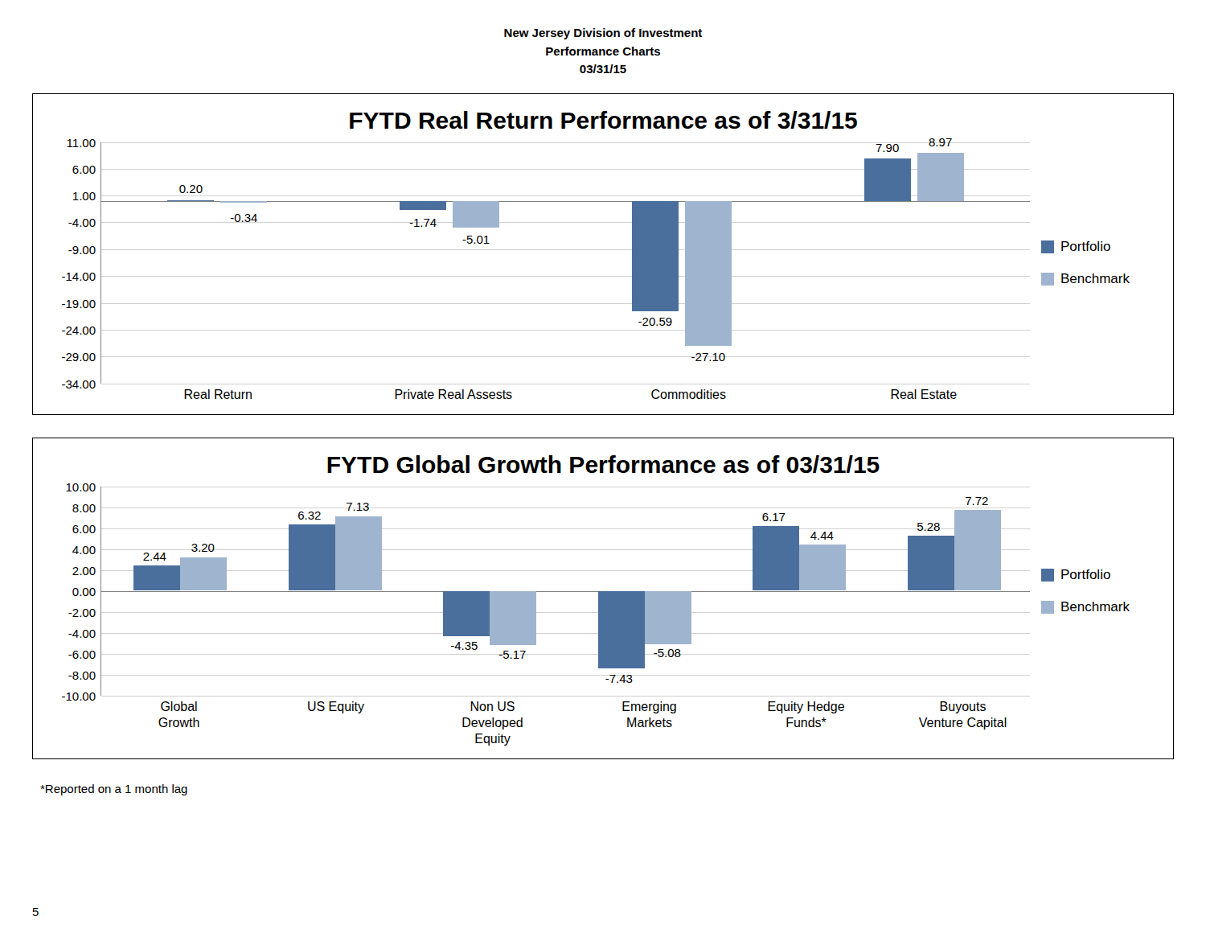New Jersey Division of Investment
Performance Charts
03/31/15
FYTD Real Return Performance as of 3/31/15
11.00
6.00
1.00
-4.00
-9.00
-14.00
-19.00
-24.00
-29.00
-34.00
0.20
-0.34
-1.74
-5.01
-20.59
-27.10
7.90
8.97
Portfolio
Benchmark
Real Return
Private Real Assests
Commodities
Real Estate
FYTD Global Growth Performance as of 03/31/15
10.00
8.00
6.00
4.00
2.00
0.00
-2.00
-4.00
-6.00
-8.00
-10.00
2.44
3.20
6.32
7.13
-4.35
-5.17
-7.43
-5.08
6.17
4.44
5.28
7.72
Portfolio
Benchmark
Global
Growth
US Equity
Non US
Developed
Equity
Emerging
Markets
Equity Hedge
Funds*
Buyouts
Venture Capital
*Reported on a 1 month lag
5